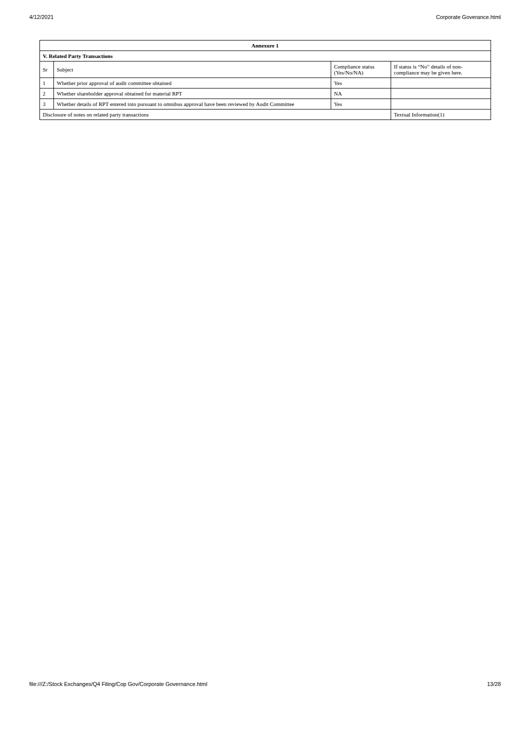4/12/2021
Corporate Goverance.html
| Annexure 1 |
| V. Related Party Transactions |
| Sr | Subject | Compliance status (Yes/No/NA) | If status is “No” details of non-compliance may be given here. |
| 1 | Whether prior approval of audit committee obtained | Yes | |
| 2 | Whether shareholder approval obtained for material RPT | NA | |
| 3 | Whether details of RPT entered into pursuant to omnibus approval have been reviewed by Audit Committee | Yes | |
| Disclosure of notes on related party transactions | Textual Information(1) |
file:///Z:/Stock Exchanges/Q4 Filing/Cop Gov/Corporate Governance.html
13/28